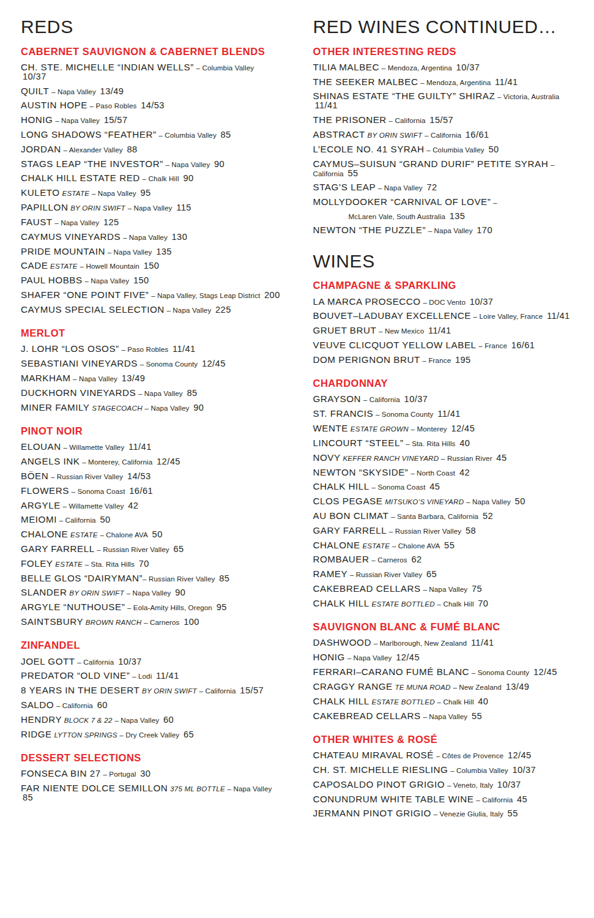Reds
Cabernet Sauvignon & Cabernet Blends
Ch. Ste. Michelle “Indian Wells” – Columbia Valley 10/37
Quilt – Napa Valley 13/49
Austin Hope – Paso Robles 14/53
Honig – Napa Valley 15/57
Long Shadows “Feather” – Columbia Valley 85
Jordan – Alexander Valley 88
Stags Leap “The Investor” – Napa Valley 90
Chalk Hill Estate Red – Chalk Hill 90
Kuleto Estate – Napa Valley 95
Papillon by Orin Swift – Napa Valley 115
Faust – Napa Valley 125
Caymus Vineyards – Napa Valley 130
Pride Mountain – Napa Valley 135
Cade Estate – Howell Mountain 150
Paul Hobbs – Napa Valley 150
Shafer “One Point Five” – Napa Valley, Stags Leap District 200
Caymus Special Selection – Napa Valley 225
Merlot
J. Lohr “Los Osos” – Paso Robles 11/41
Sebastiani Vineyards – Sonoma County 12/45
Markham – Napa Valley 13/49
Duckhorn Vineyards – Napa Valley 85
Miner Family Stagecoach – Napa Valley 90
Pinot Noir
Elouan – Willamette Valley 11/41
Angels Ink – Monterey, California 12/45
Böen – Russian River Valley 14/53
Flowers – Sonoma Coast 16/61
Argyle – Willamette Valley 42
Meiomi – California 50
Chalone Estate – Chalone AVA 50
Gary Farrell – Russian River Valley 65
Foley Estate – Sta. Rita Hills 70
Belle Glos “Dairyman”– Russian River Valley 85
Slander by Orin Swift – Napa Valley 90
Argyle “Nuthouse” – Eola-Amity Hills, Oregon 95
Saintsbury Brown Ranch – Carneros 100
Zinfandel
Joel Gott – California 10/37
Predator “Old Vine” – Lodi 11/41
8 Years in the Desert by Orin Swift – California 15/57
Saldo – California 60
Hendry Block 7 & 22 – Napa Valley 60
Ridge Lytton Springs – Dry Creek Valley 65
Dessert Selections
Fonseca Bin 27 – Portugal 30
Far Niente Dolce Semillon 375 ml bottle – Napa Valley 85
Red Wines Continued…
Other Interesting Reds
Tilia Malbec – Mendoza, Argentina 10/37
The Seeker Malbec – Mendoza, Argentina 11/41
Shinas Estate “The Guilty” Shiraz – Victoria, Australia 11/41
The Prisoner – California 15/57
Abstract by Orin Swift – California 16/61
L’Ecole No. 41 Syrah – Columbia Valley 50
Caymus–Suisun “Grand Durif” Petite Syrah –California 55
Stag’s Leap – Napa Valley 72
Mollydooker “Carnival of Love” –
McLaren Vale, South Australia 135
Newton “The Puzzle” – Napa Valley 170
Wines
Champagne & Sparkling
La Marca Prosecco – DOC Vento 10/37
Bouvet–Ladubay Excellence – Loire Valley, France 11/41
Gruet Brut – New Mexico 11/41
Veuve Clicquot Yellow Label – France 16/61
Dom Perignon Brut – France 195
Chardonnay
Grayson – California 10/37
St. Francis – Sonoma County 11/41
Wente Estate Grown – Monterey 12/45
Lincourt “Steel” – Sta. Rita Hills 40
Novy Keffer Ranch Vineyard – Russian River 45
Newton “Skyside” – North Coast 42
Chalk Hill – Sonoma Coast 45
Clos Pegase Mitsuko’s Vineyard – Napa Valley 50
Au Bon Climat – Santa Barbara, California 52
Gary Farrell – Russian River Valley 58
Chalone Estate – Chalone AVA 55
Rombauer – Carneros 62
Ramey – Russian River Valley 65
Cakebread Cellars – Napa Valley 75
Chalk Hill Estate Bottled – Chalk Hill 70
Sauvignon Blanc & Fumé Blanc
Dashwood – Marlborough, New Zealand 11/41
Honig – Napa Valley 12/45
Ferrari–Carano Fumé Blanc – Sonoma County 12/45
Craggy Range Te Muna Road – New Zealand 13/49
Chalk Hill Estate Bottled – Chalk Hill 40
Cakebread Cellars – Napa Valley 55
Other Whites & Rosé
Chateau Miraval Rosé – Côtes de Provence 12/45
Ch. St. Michelle Riesling – Columbia Valley 10/37
Caposaldo Pinot Grigio – Veneto, Italy 10/37
Conundrum White Table Wine – California 45
Jermann Pinot Grigio – Venezie Giulia, Italy 55